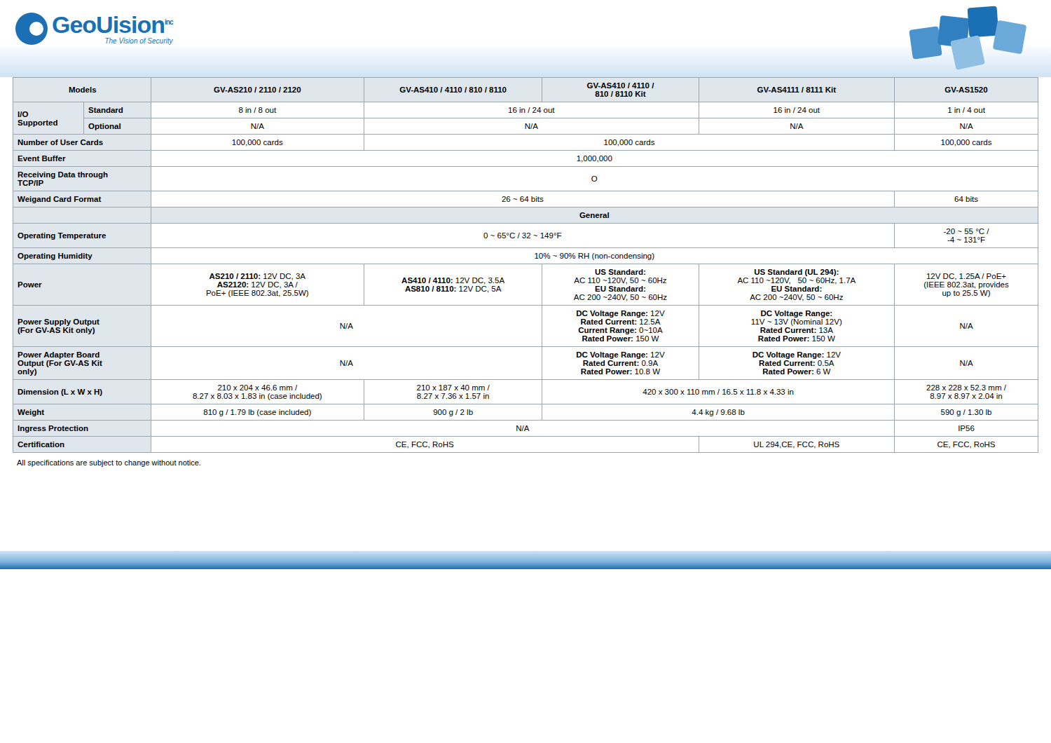GeoUisioninc
The Vision of Security
| Models | GV-AS210 / 2110 / 2120 | GV-AS410 / 4110 / 810 / 8110 | GV-AS410 / 4110 / 810 / 8110 Kit | GV-AS4111 / 8111 Kit | GV-AS1520 |
| --- | --- | --- | --- | --- | --- |
| I/O Supported | Standard | 8 in / 8 out | 16 in / 24 out | 16 in / 24 out | 1 in / 4 out |
| Optional | N/A | N/A | N/A | N/A |
| Number of User Cards | 100,000 cards | 100,000 cards | 100,000 cards |
| Event Buffer | 1,000,000 |
| Receiving Data through TCP/IP | O |
| Weigand Card Format | 26 ~ 64 bits | 64 bits |
| | General |
| Operating Temperature | 0 ~ 65°C / 32 ~ 149°F | -20 ~ 55 °C / -4 ~ 131°F |
| Operating Humidity | 10% ~ 90% RH (non-condensing) |
| Power | AS210 / 2110: 12V DC, 3A AS2120: 12V DC, 3A / PoE+ (IEEE 802.3at, 25.5W) | AS410 / 4110: 12V DC, 3.5A AS810 / 8110: 12V DC, 5A | US Standard: AC 110 ~120V, 50 ~ 60Hz EU Standard: AC 200 ~240V, 50 ~ 60Hz | US Standard (UL 294): AC 110 ~120V, 50 ~ 60Hz, 1.7A EU Standard: AC 200 ~240V, 50 ~ 60Hz | 12V DC, 1.25A / PoE+ (IEEE 802.3at, provides up to 25.5 W) |
| Power Supply Output (For GV-AS Kit only) | N/A | DC Voltage Range: 12V Rated Current: 12.5A Current Range: 0~10A Rated Power: 150 W | DC Voltage Range: 11V ~ 13V (Nominal 12V) Rated Current: 13A Rated Power: 150 W | N/A |
| Power Adapter Board Output (For GV-AS Kit only) | N/A | DC Voltage Range: 12V Rated Current: 0.9A Rated Power: 10.8 W | DC Voltage Range: 12V Rated Current: 0.5A Rated Power: 6 W | N/A |
| Dimension (L x W x H) | 210 x 204 x 46.6 mm / 8.27 x 8.03 x 1.83 in (case included) | 210 x 187 x 40 mm / 8.27 x 7.36 x 1.57 in | 420 x 300 x 110 mm / 16.5 x 11.8 x 4.33 in | 228 x 228 x 52.3 mm / 8.97 x 8.97 x 2.04 in |
| Weight | 810 g / 1.79 lb (case included) | 900 g / 2 lb | 4.4 kg / 9.68 lb | 590 g / 1.30 lb |
| Ingress Protection | N/A | IP56 |
| Certification | CE, FCC, RoHS | UL 294,CE, FCC, RoHS | CE, FCC, RoHS |
All specifications are subject to change without notice.